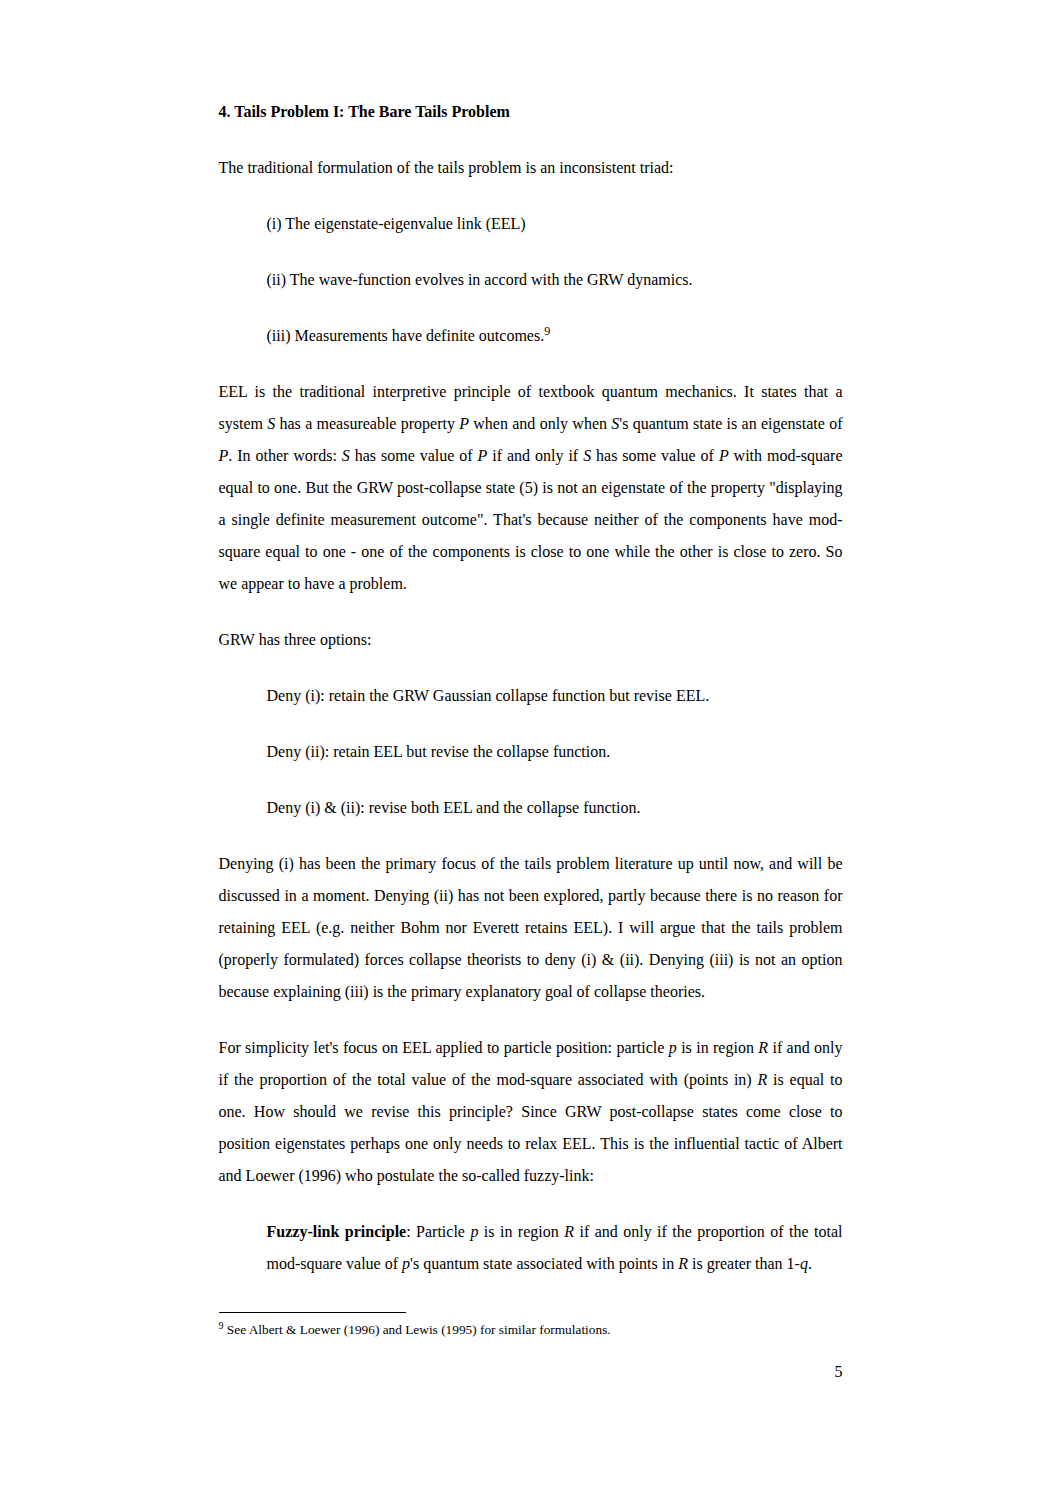4. Tails Problem I: The Bare Tails Problem
The traditional formulation of the tails problem is an inconsistent triad:
(i) The eigenstate-eigenvalue link (EEL)
(ii) The wave-function evolves in accord with the GRW dynamics.
(iii) Measurements have definite outcomes.9
EEL is the traditional interpretive principle of textbook quantum mechanics. It states that a system S has a measureable property P when and only when S's quantum state is an eigenstate of P. In other words: S has some value of P if and only if S has some value of P with mod-square equal to one. But the GRW post-collapse state (5) is not an eigenstate of the property "displaying a single definite measurement outcome". That's because neither of the components have mod-square equal to one - one of the components is close to one while the other is close to zero. So we appear to have a problem.
GRW has three options:
Deny (i): retain the GRW Gaussian collapse function but revise EEL.
Deny (ii): retain EEL but revise the collapse function.
Deny (i) & (ii): revise both EEL and the collapse function.
Denying (i) has been the primary focus of the tails problem literature up until now, and will be discussed in a moment. Denying (ii) has not been explored, partly because there is no reason for retaining EEL (e.g. neither Bohm nor Everett retains EEL). I will argue that the tails problem (properly formulated) forces collapse theorists to deny (i) & (ii). Denying (iii) is not an option because explaining (iii) is the primary explanatory goal of collapse theories.
For simplicity let's focus on EEL applied to particle position: particle p is in region R if and only if the proportion of the total value of the mod-square associated with (points in) R is equal to one. How should we revise this principle? Since GRW post-collapse states come close to position eigenstates perhaps one only needs to relax EEL. This is the influential tactic of Albert and Loewer (1996) who postulate the so-called fuzzy-link:
Fuzzy-link principle: Particle p is in region R if and only if the proportion of the total mod-square value of p's quantum state associated with points in R is greater than 1-q.
9 See Albert & Loewer (1996) and Lewis (1995) for similar formulations.
5